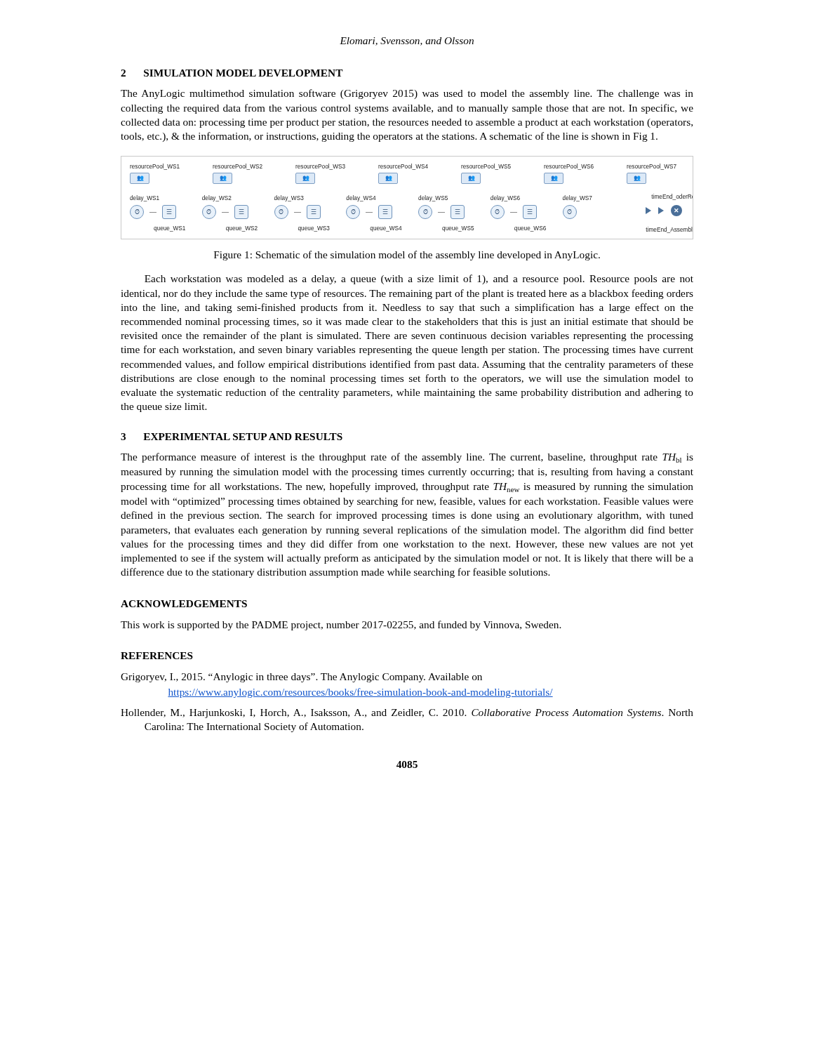Elomari, Svensson, and Olsson
2 SIMULATION MODEL DEVELOPMENT
The AnyLogic multimethod simulation software (Grigoryev 2015) was used to model the assembly line. The challenge was in collecting the required data from the various control systems available, and to manually sample those that are not. In specific, we collected data on: processing time per product per station, the resources needed to assemble a product at each workstation (operators, tools, etc.), & the information, or instructions, guiding the operators at the stations. A schematic of the line is shown in Fig 1.
resourcePool_WS1
👥
resourcePool_WS2
👥
resourcePool_WS3
👥
resourcePool_WS4
👥
resourcePool_WS5
👥
resourcePool_WS6
👥
resourcePool_WS7
👥
delay_WS1
⏱
☰
queue_WS1
delay_WS2
⏱
☰
queue_WS2
delay_WS3
⏱
☰
queue_WS3
delay_WS4
⏱
☰
queue_WS4
delay_WS5
⏱
☰
queue_WS5
delay_WS6
⏱
☰
queue_WS6
delay_WS7
⏱
timeEnd_oderReadsy
✕
robotSink timeEnd_AssemblyReady
Figure 1: Schematic of the simulation model of the assembly line developed in AnyLogic.
Each workstation was modeled as a delay, a queue (with a size limit of 1), and a resource pool. Resource pools are not identical, nor do they include the same type of resources. The remaining part of the plant is treated here as a blackbox feeding orders into the line, and taking semi-finished products from it. Needless to say that such a simplification has a large effect on the recommended nominal processing times, so it was made clear to the stakeholders that this is just an initial estimate that should be revisited once the remainder of the plant is simulated. There are seven continuous decision variables representing the processing time for each workstation, and seven binary variables representing the queue length per station. The processing times have current recommended values, and follow empirical distributions identified from past data. Assuming that the centrality parameters of these distributions are close enough to the nominal processing times set forth to the operators, we will use the simulation model to evaluate the systematic reduction of the centrality parameters, while maintaining the same probability distribution and adhering to the queue size limit.
3 EXPERIMENTAL SETUP AND RESULTS
The performance measure of interest is the throughput rate of the assembly line. The current, baseline, throughput rate TH bl is measured by running the simulation model with the processing times currently occurring; that is, resulting from having a constant processing time for all workstations. The new, hopefully improved, throughput rate TH new is measured by running the simulation model with “optimized” processing times obtained by searching for new, feasible, values for each workstation. Feasible values were defined in the previous section. The search for improved processing times is done using an evolutionary algorithm, with tuned parameters, that evaluates each generation by running several replications of the simulation model. The algorithm did find better values for the processing times and they did differ from one workstation to the next. However, these new values are not yet implemented to see if the system will actually preform as anticipated by the simulation model or not. It is likely that there will be a difference due to the stationary distribution assumption made while searching for feasible solutions.
ACKNOWLEDGEMENTS
This work is supported by the PADME project, number 2017-02255, and funded by Vinnova, Sweden.
REFERENCES
Grigoryev, I., 2015. “Anylogic in three days”. The Anylogic Company. Available on
https://www.anylogic.com/resources/books/free-simulation-book-and-modeling-tutorials/
Hollender, M., Harjunkoski, I, Horch, A., Isaksson, A., and Zeidler, C. 2010. Collaborative Process Automation Systems. North Carolina: The International Society of Automation.
4085